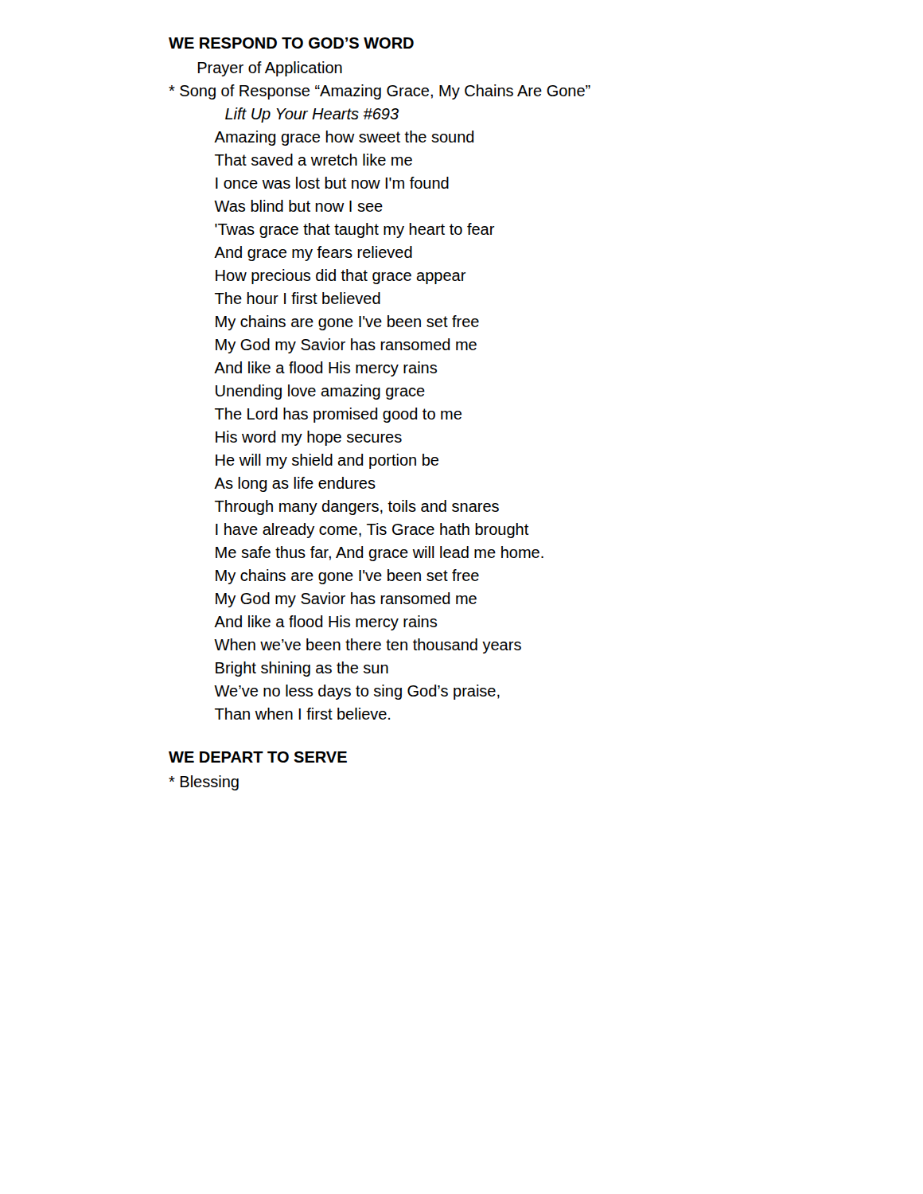We Respond to God’s Word
Prayer of Application
* Song of Response “Amazing Grace, My Chains Are Gone” Lift Up Your Hearts #693
Amazing grace how sweet the sound
That saved a wretch like me
I once was lost but now I'm found
Was blind but now I see
'Twas grace that taught my heart to fear
And grace my fears relieved
How precious did that grace appear
The hour I first believed
My chains are gone I've been set free
My God my Savior has ransomed me
And like a flood His mercy rains
Unending love amazing grace
The Lord has promised good to me
His word my hope secures
He will my shield and portion be
As long as life endures
Through many dangers, toils and snares
I have already come, Tis Grace hath brought
Me safe thus far, And grace will lead me home.
My chains are gone I've been set free
My God my Savior has ransomed me
And like a flood His mercy rains
When we’ve been there ten thousand years
Bright shining as the sun
We’ve no less days to sing God’s praise,
Than when I first believe.
We Depart to Serve
* Blessing